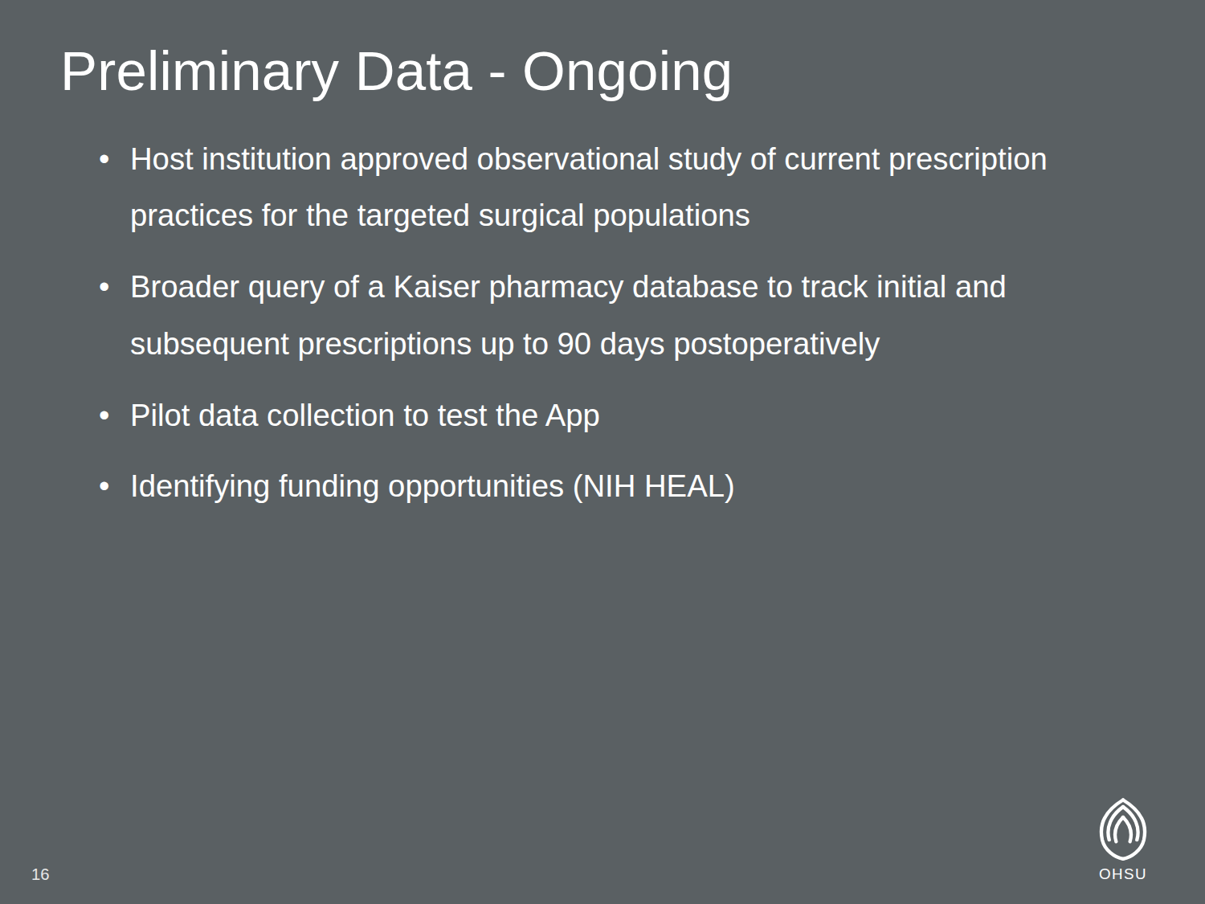Preliminary Data - Ongoing
Host institution approved observational study of current prescription practices for the targeted surgical populations
Broader query of a Kaiser pharmacy database to track initial and subsequent prescriptions up to 90 days postoperatively
Pilot data collection to test the App
Identifying funding opportunities (NIH HEAL)
16
OHSU